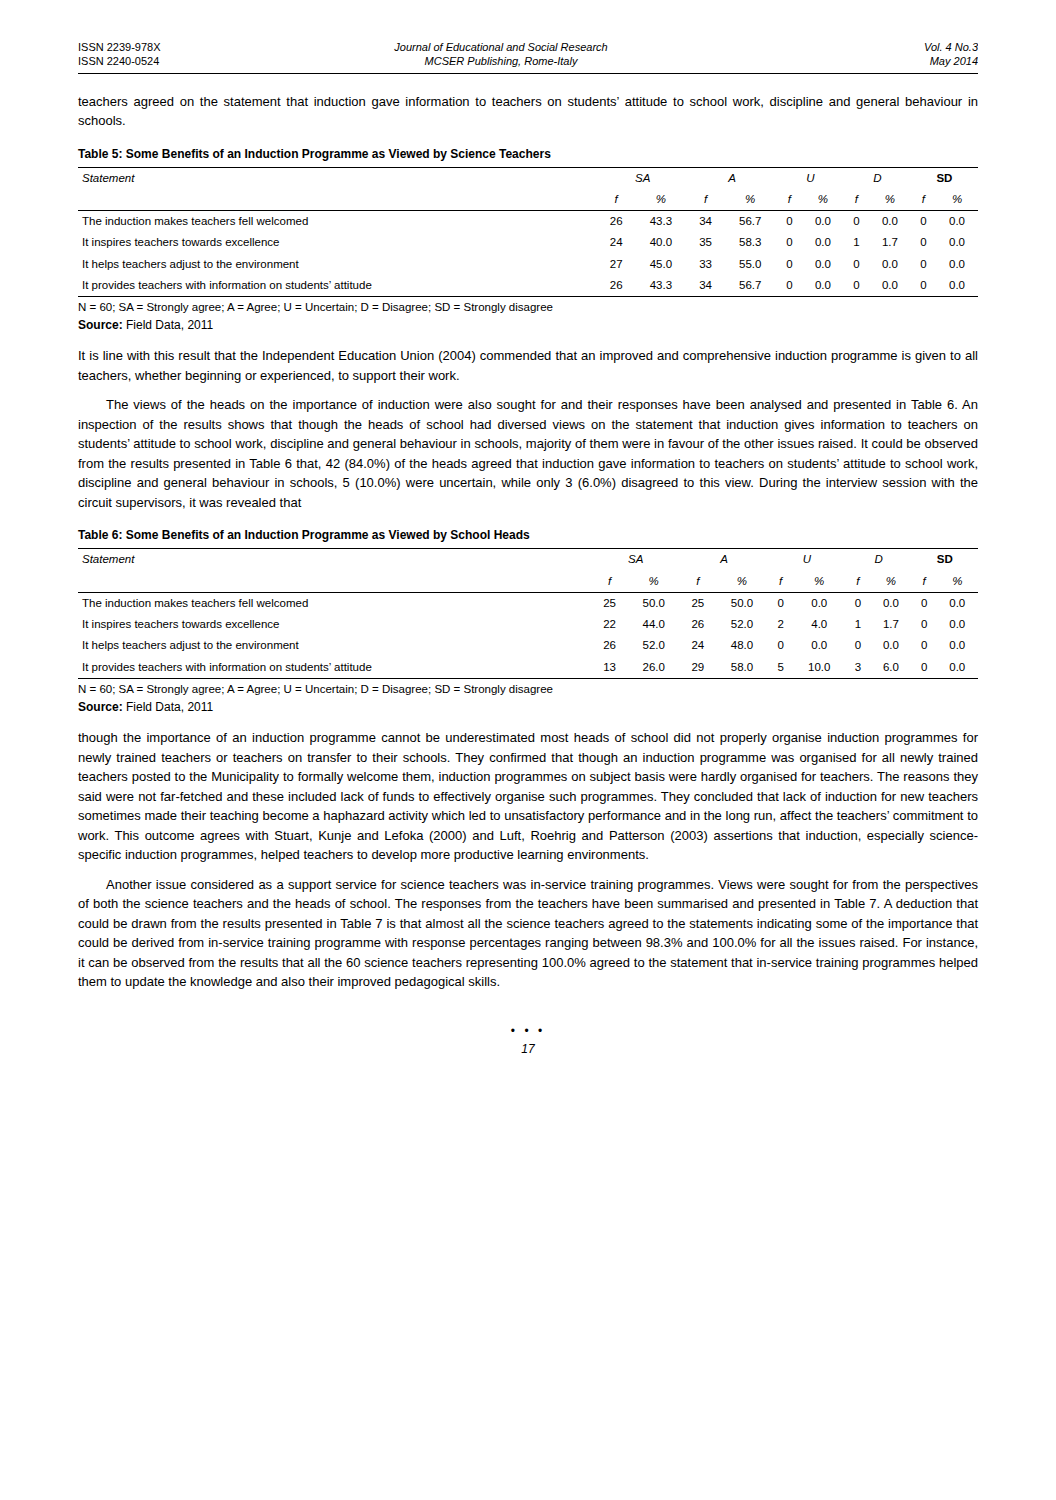ISSN 2239-978X
ISSN 2240-0524
Journal of Educational and Social Research
MCSER Publishing, Rome-Italy
Vol. 4 No.3
May 2014
teachers agreed on the statement that induction gave information to teachers on students’ attitude to school work, discipline and general behaviour in schools.
Table 5: Some Benefits of an Induction Programme as Viewed by Science Teachers
| Statement | SA | A | U | D | SD |
| --- | --- | --- | --- | --- | --- |
| | f | % | f | % | f | % | f | % | f | % |
| The induction makes teachers fell welcomed | 26 | 43.3 | 34 | 56.7 | 0 | 0.0 | 0 | 0.0 | 0 | 0.0 |
| It inspires teachers towards excellence | 24 | 40.0 | 35 | 58.3 | 0 | 0.0 | 1 | 1.7 | 0 | 0.0 |
| It helps teachers adjust to the environment | 27 | 45.0 | 33 | 55.0 | 0 | 0.0 | 0 | 0.0 | 0 | 0.0 |
| It provides teachers with information on students’ attitude | 26 | 43.3 | 34 | 56.7 | 0 | 0.0 | 0 | 0.0 | 0 | 0.0 |
N = 60; SA = Strongly agree; A = Agree; U = Uncertain; D = Disagree; SD = Strongly disagree
Source: Field Data, 2011
It is line with this result that the Independent Education Union (2004) commended that an improved and comprehensive induction programme is given to all teachers, whether beginning or experienced, to support their work.
The views of the heads on the importance of induction were also sought for and their responses have been analysed and presented in Table 6. An inspection of the results shows that though the heads of school had diversed views on the statement that induction gives information to teachers on students’ attitude to school work, discipline and general behaviour in schools, majority of them were in favour of the other issues raised. It could be observed from the results presented in Table 6 that, 42 (84.0%) of the heads agreed that induction gave information to teachers on students’ attitude to school work, discipline and general behaviour in schools, 5 (10.0%) were uncertain, while only 3 (6.0%) disagreed to this view. During the interview session with the circuit supervisors, it was revealed that
Table 6: Some Benefits of an Induction Programme as Viewed by School Heads
| Statement | SA | A | U | D | SD |
| --- | --- | --- | --- | --- | --- |
| | f | % | f | % | f | % | f | % | f | % |
| The induction makes teachers fell welcomed | 25 | 50.0 | 25 | 50.0 | 0 | 0.0 | 0 | 0.0 | 0 | 0.0 |
| It inspires teachers towards excellence | 22 | 44.0 | 26 | 52.0 | 2 | 4.0 | 1 | 1.7 | 0 | 0.0 |
| It helps teachers adjust to the environment | 26 | 52.0 | 24 | 48.0 | 0 | 0.0 | 0 | 0.0 | 0 | 0.0 |
| It provides teachers with information on students’ attitude | 13 | 26.0 | 29 | 58.0 | 5 | 10.0 | 3 | 6.0 | 0 | 0.0 |
N = 60; SA = Strongly agree; A = Agree; U = Uncertain; D = Disagree; SD = Strongly disagree
Source: Field Data, 2011
though the importance of an induction programme cannot be underestimated most heads of school did not properly organise induction programmes for newly trained teachers or teachers on transfer to their schools. They confirmed that though an induction programme was organised for all newly trained teachers posted to the Municipality to formally welcome them, induction programmes on subject basis were hardly organised for teachers. The reasons they said were not far-fetched and these included lack of funds to effectively organise such programmes. They concluded that lack of induction for new teachers sometimes made their teaching become a haphazard activity which led to unsatisfactory performance and in the long run, affect the teachers’ commitment to work. This outcome agrees with Stuart, Kunje and Lefoka (2000) and Luft, Roehrig and Patterson (2003) assertions that induction, especially science-specific induction programmes, helped teachers to develop more productive learning environments.
Another issue considered as a support service for science teachers was in-service training programmes. Views were sought for from the perspectives of both the science teachers and the heads of school. The responses from the teachers have been summarised and presented in Table 7. A deduction that could be drawn from the results presented in Table 7 is that almost all the science teachers agreed to the statements indicating some of the importance that could be derived from in-service training programme with response percentages ranging between 98.3% and 100.0% for all the issues raised. For instance, it can be observed from the results that all the 60 science teachers representing 100.0% agreed to the statement that in-service training programmes helped them to update the knowledge and also their improved pedagogical skills.
• • •
17